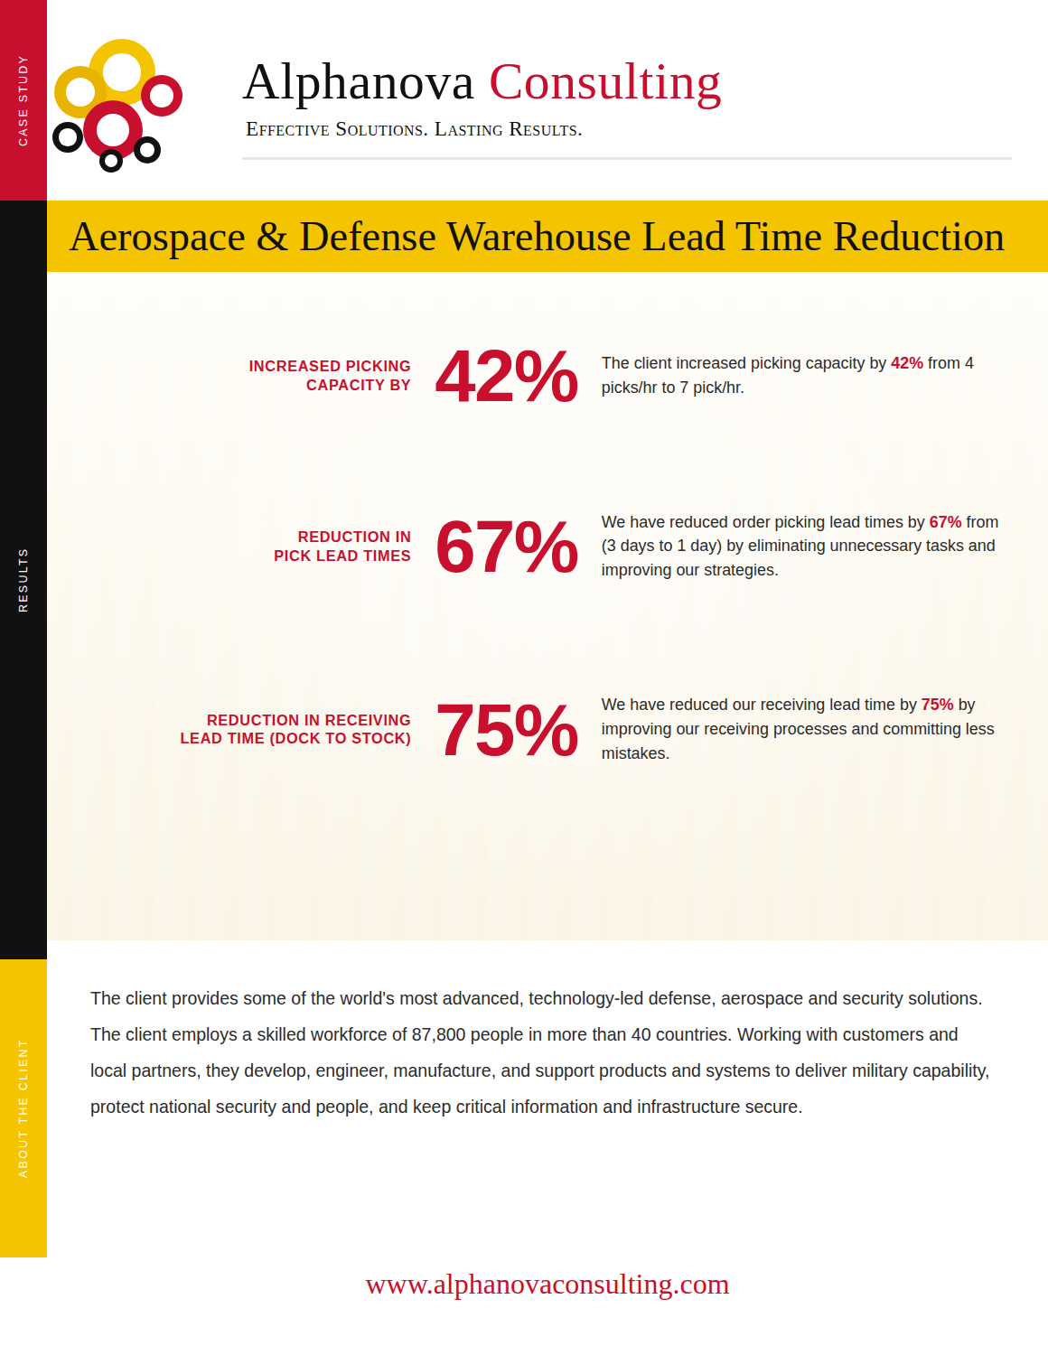Case Study
Results
About the Client
Alphanova Consulting
Effective Solutions. Lasting Results.
Aerospace & Defense Warehouse Lead Time Reduction
Increased picking
capacity by
42%
The client increased picking capacity by 42% from 4 picks/hr to 7 pick/hr.
Reduction in
pick lead times
67%
We have reduced order picking lead times by 67% from (3 days to 1 day) by eliminating unnecessary tasks and improving our strategies.
Reduction in receiving
lead time (dock to stock)
75%
We have reduced our receiving lead time by 75% by improving our receiving processes and committing less mistakes.
The client provides some of the world's most advanced, technology-led defense, aerospace and security solutions. The client employs a skilled workforce of 87,800 people in more than 40 countries. Working with customers and local partners, they develop, engineer, manufacture, and support products and systems to deliver military capability, protect national security and people, and keep critical information and infrastructure secure.
www.alphanovaconsulting.com